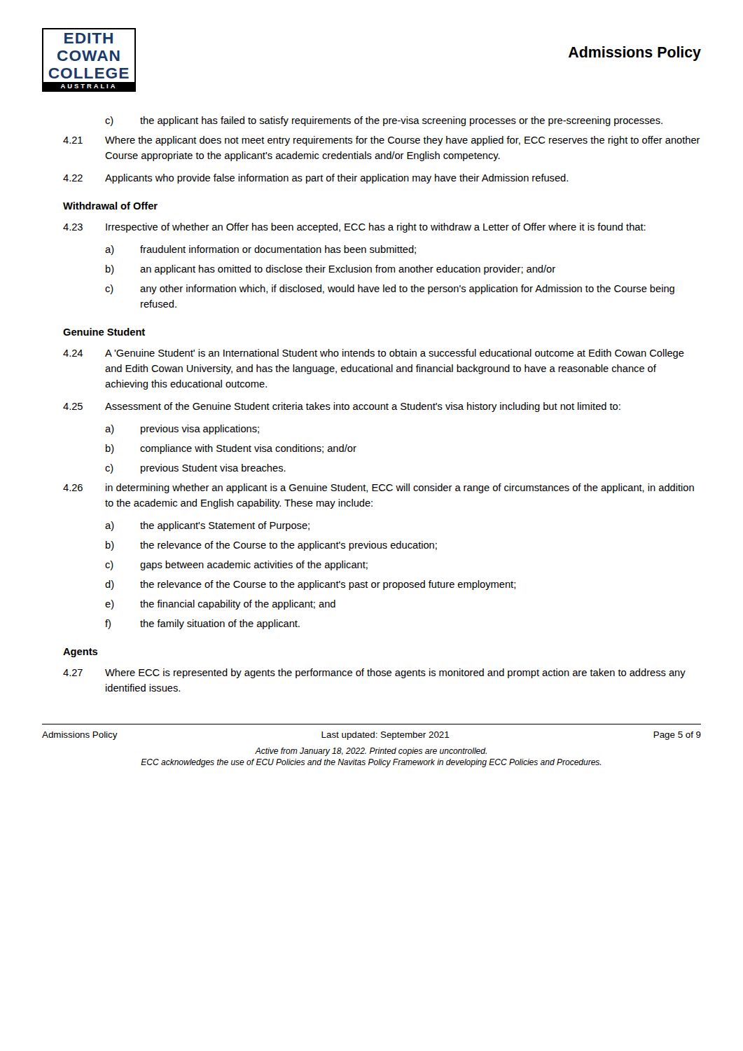EDITH
COWAN
COLLEGE
AUSTRALIA
Admissions Policy
c)
the applicant has failed to satisfy requirements of the pre-visa screening processes or the pre-screening processes.
4.21
Where the applicant does not meet entry requirements for the Course they have applied for, ECC reserves the right to offer another Course appropriate to the applicant's academic credentials and/or English competency.
4.22
Applicants who provide false information as part of their application may have their Admission refused.
Withdrawal of Offer
4.23
Irrespective of whether an Offer has been accepted, ECC has a right to withdraw a Letter of Offer where it is found that:
a)
fraudulent information or documentation has been submitted;
b)
an applicant has omitted to disclose their Exclusion from another education provider; and/or
c)
any other information which, if disclosed, would have led to the person's application for Admission to the Course being refused.
Genuine Student
4.24
A 'Genuine Student' is an International Student who intends to obtain a successful educational outcome at Edith Cowan College and Edith Cowan University, and has the language, educational and financial background to have a reasonable chance of achieving this educational outcome.
4.25
Assessment of the Genuine Student criteria takes into account a Student's visa history including but not limited to:
a)
previous visa applications;
b)
compliance with Student visa conditions; and/or
c)
previous Student visa breaches.
4.26
in determining whether an applicant is a Genuine Student, ECC will consider a range of circumstances of the applicant, in addition to the academic and English capability. These may include:
a)
the applicant's Statement of Purpose;
b)
the relevance of the Course to the applicant's previous education;
c)
gaps between academic activities of the applicant;
d)
the relevance of the Course to the applicant's past or proposed future employment;
e)
the financial capability of the applicant; and
f)
the family situation of the applicant.
Agents
4.27
Where ECC is represented by agents the performance of those agents is monitored and prompt action are taken to address any identified issues.
Admissions Policy Last updated: September 2021 Page 5 of 9
Active from January 18, 2022. Printed copies are uncontrolled.
ECC acknowledges the use of ECU Policies and the Navitas Policy Framework in developing ECC Policies and Procedures.